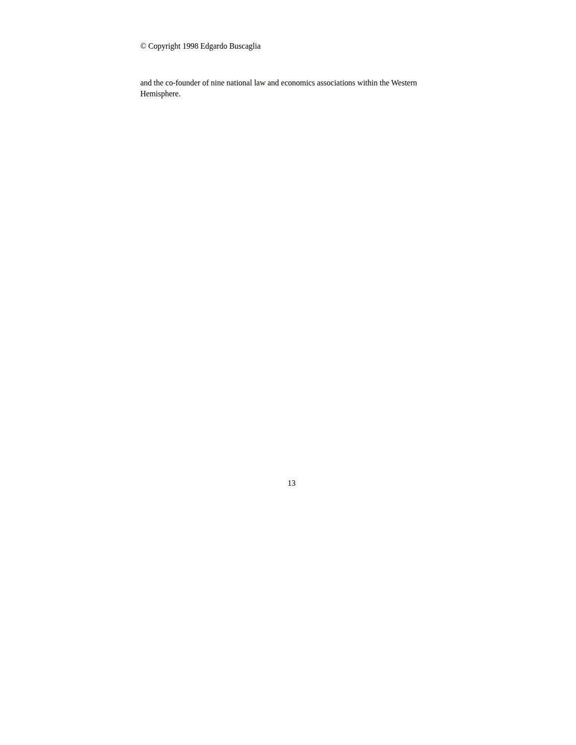© Copyright 1998 Edgardo Buscaglia
and the co-founder of nine national law and economics associations within the Western Hemisphere.
13